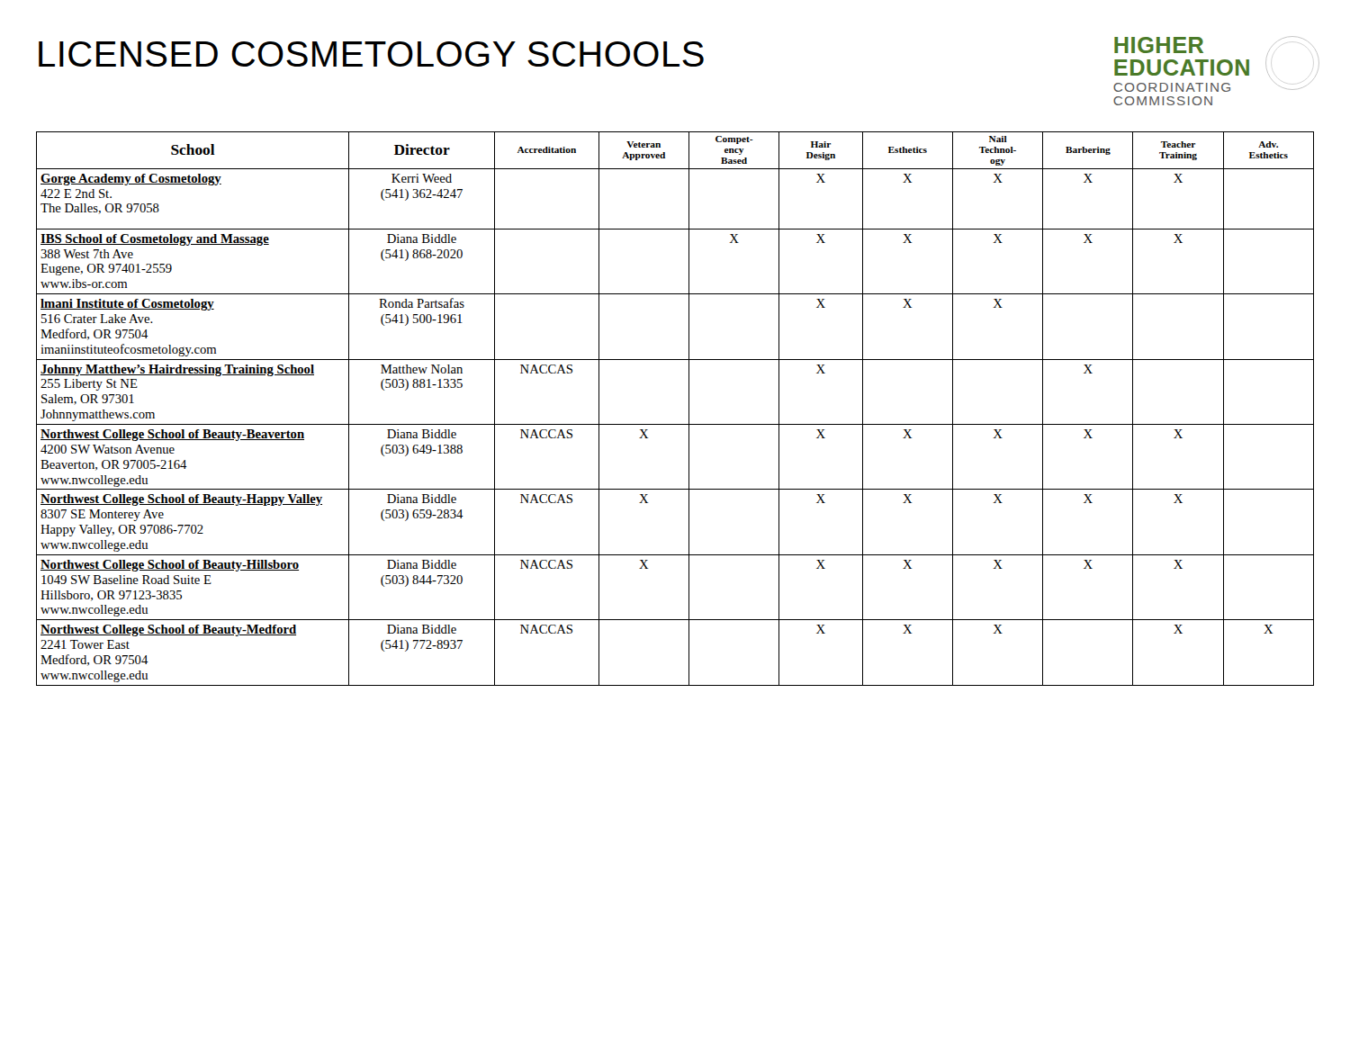LICENSED COSMETOLOGY SCHOOLS
HIGHER EDUCATION COORDINATING COMMISSION
| School | Director | Accreditation | Veteran Approved | Compet- ency Based | Hair Design | Esthetics | Nail Technol- ogy | Barbering | Teacher Training | Adv. Esthetics |
| --- | --- | --- | --- | --- | --- | --- | --- | --- | --- | --- |
| Gorge Academy of Cosmetology 422 E 2nd St. The Dalles, OR 97058 | Kerri Weed (541) 362-4247 | | | | X | X | X | X | X | |
| IBS School of Cosmetology and Massage 388 West 7th Ave Eugene, OR 97401-2559 www.ibs-or.com | Diana Biddle (541) 868-2020 | | | X | X | X | X | X | X | |
| lmani Institute of Cosmetology 516 Crater Lake Ave. Medford, OR 97504 imaniinstituteofcosmetology.com | Ronda Partsafas (541) 500-1961 | | | | X | X | X | | | |
| Johnny Matthew’s Hairdressing Training School 255 Liberty St NE Salem, OR 97301 Johnnymatthews.com | Matthew Nolan (503) 881-1335 | NACCAS | | | X | | | X | | |
| Northwest College School of Beauty-Beaverton 4200 SW Watson Avenue Beaverton, OR 97005-2164 www.nwcollege.edu | Diana Biddle (503) 649-1388 | NACCAS | X | | X | X | X | X | X | |
| Northwest College School of Beauty-Happy Valley 8307 SE Monterey Ave Happy Valley, OR 97086-7702 www.nwcollege.edu | Diana Biddle (503) 659-2834 | NACCAS | X | | X | X | X | X | X | |
| Northwest College School of Beauty-Hillsboro 1049 SW Baseline Road Suite E Hillsboro, OR 97123-3835 www.nwcollege.edu | Diana Biddle (503) 844-7320 | NACCAS | X | | X | X | X | X | X | |
| Northwest College School of Beauty-Medford 2241 Tower East Medford, OR 97504 www.nwcollege.edu | Diana Biddle (541) 772-8937 | NACCAS | | | X | X | X | | X | X |